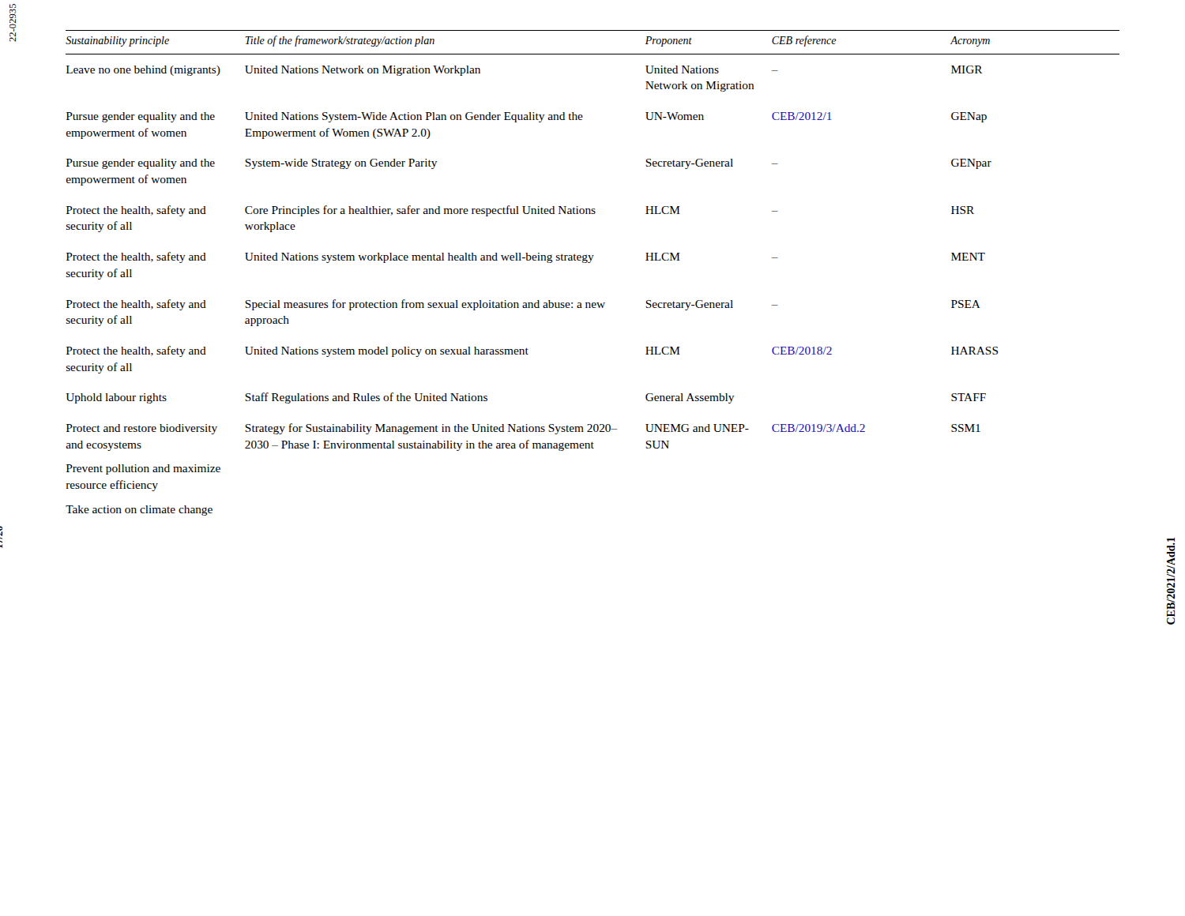22-02935
17/26
CEB/2021/2/Add.1
| Sustainability principle | Title of the framework/strategy/action plan | Proponent | CEB reference | Acronym |
| --- | --- | --- | --- | --- |
| Leave no one behind (migrants) | United Nations Network on Migration Workplan | United Nations Network on Migration | – | MIGR |
| Pursue gender equality and the empowerment of women | United Nations System-Wide Action Plan on Gender Equality and the Empowerment of Women (SWAP 2.0) | UN-Women | CEB/2012/1 | GENap |
| Pursue gender equality and the empowerment of women | System-wide Strategy on Gender Parity | Secretary-General | – | GENpar |
| Protect the health, safety and security of all | Core Principles for a healthier, safer and more respectful United Nations workplace | HLCM | – | HSR |
| Protect the health, safety and security of all | United Nations system workplace mental health and well-being strategy | HLCM | – | MENT |
| Protect the health, safety and security of all | Special measures for protection from sexual exploitation and abuse: a new approach | Secretary-General | – | PSEA |
| Protect the health, safety and security of all | United Nations system model policy on sexual harassment | HLCM | CEB/2018/2 | HARASS |
| Uphold labour rights | Staff Regulations and Rules of the United Nations | General Assembly | | STAFF |
| Protect and restore biodiversity and ecosystems Prevent pollution and maximize resource efficiency Take action on climate change | Strategy for Sustainability Management in the United Nations System 2020–2030 – Phase I: Environmental sustainability in the area of management | UNEMG and UNEP-SUN | CEB/2019/3/Add.2 | SSM1 |